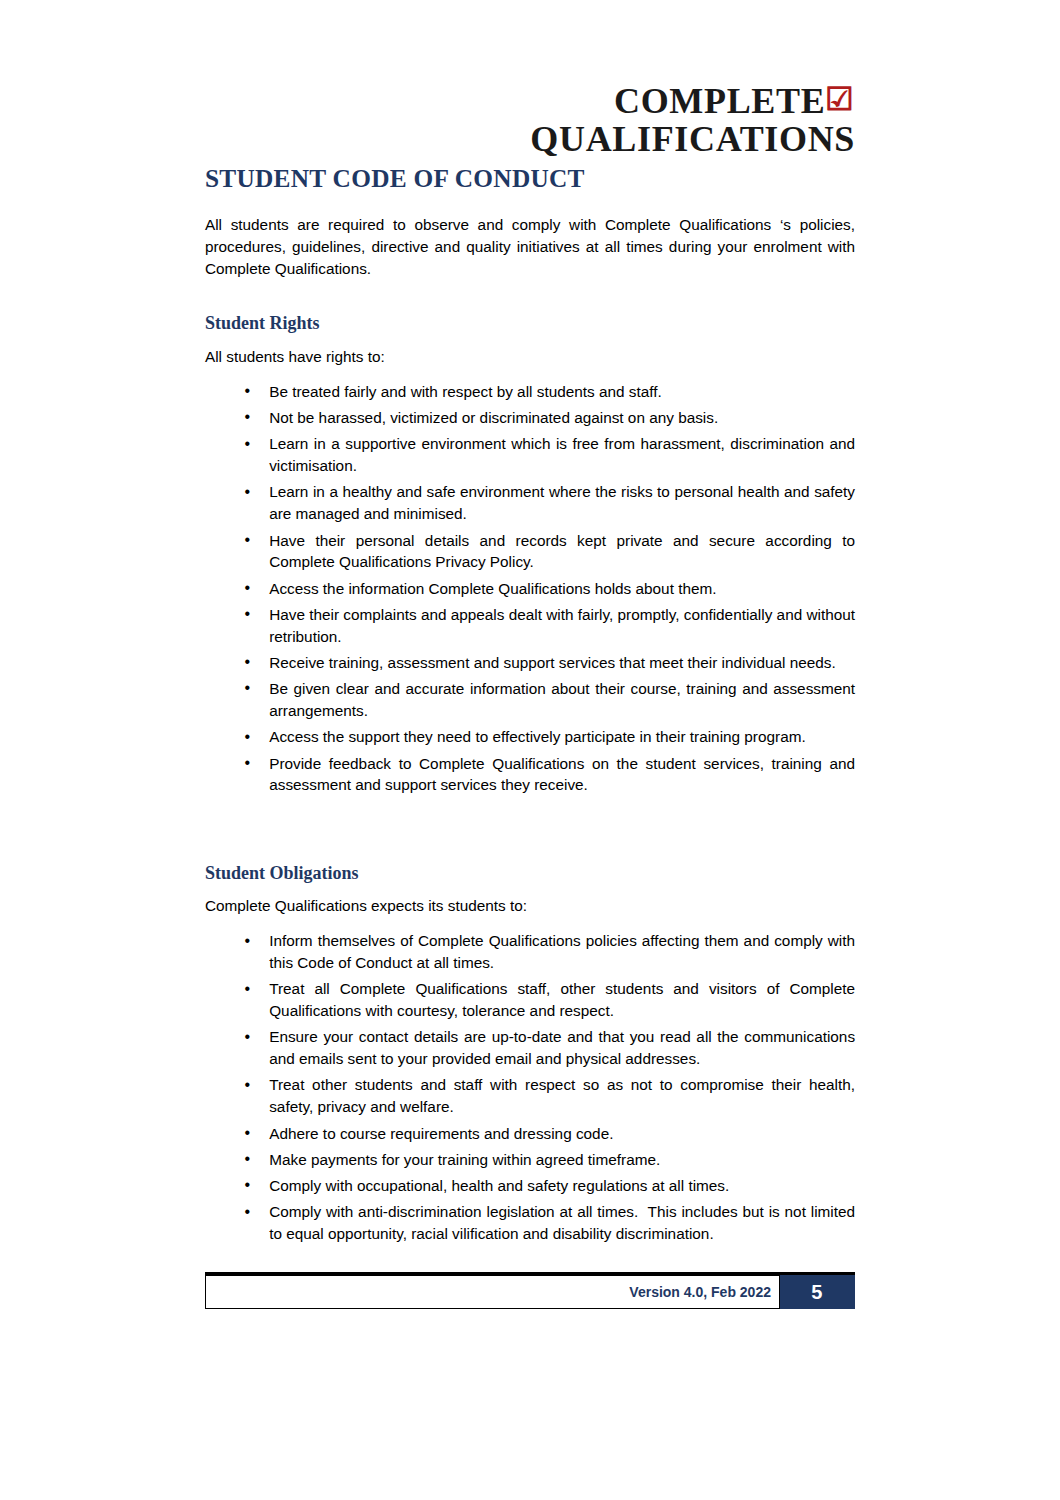COMPLETE☑
QUALIFICATIONS
STUDENT CODE OF CONDUCT
All students are required to observe and comply with Complete Qualifications ‘s policies, procedures, guidelines, directive and quality initiatives at all times during your enrolment with Complete Qualifications.
Student Rights
All students have rights to:
Be treated fairly and with respect by all students and staff.
Not be harassed, victimized or discriminated against on any basis.
Learn in a supportive environment which is free from harassment, discrimination and victimisation.
Learn in a healthy and safe environment where the risks to personal health and safety are managed and minimised.
Have their personal details and records kept private and secure according to Complete Qualifications Privacy Policy.
Access the information Complete Qualifications holds about them.
Have their complaints and appeals dealt with fairly, promptly, confidentially and without retribution.
Receive training, assessment and support services that meet their individual needs.
Be given clear and accurate information about their course, training and assessment arrangements.
Access the support they need to effectively participate in their training program.
Provide feedback to Complete Qualifications on the student services, training and assessment and support services they receive.
Student Obligations
Complete Qualifications expects its students to:
Inform themselves of Complete Qualifications policies affecting them and comply with this Code of Conduct at all times.
Treat all Complete Qualifications staff, other students and visitors of Complete Qualifications with courtesy, tolerance and respect.
Ensure your contact details are up-to-date and that you read all the communications and emails sent to your provided email and physical addresses.
Treat other students and staff with respect so as not to compromise their health, safety, privacy and welfare.
Adhere to course requirements and dressing code.
Make payments for your training within agreed timeframe.
Comply with occupational, health and safety regulations at all times.
Comply with anti-discrimination legislation at all times. This includes but is not limited to equal opportunity, racial vilification and disability discrimination.
| | Version 4.0, Feb 2022 | 5 |